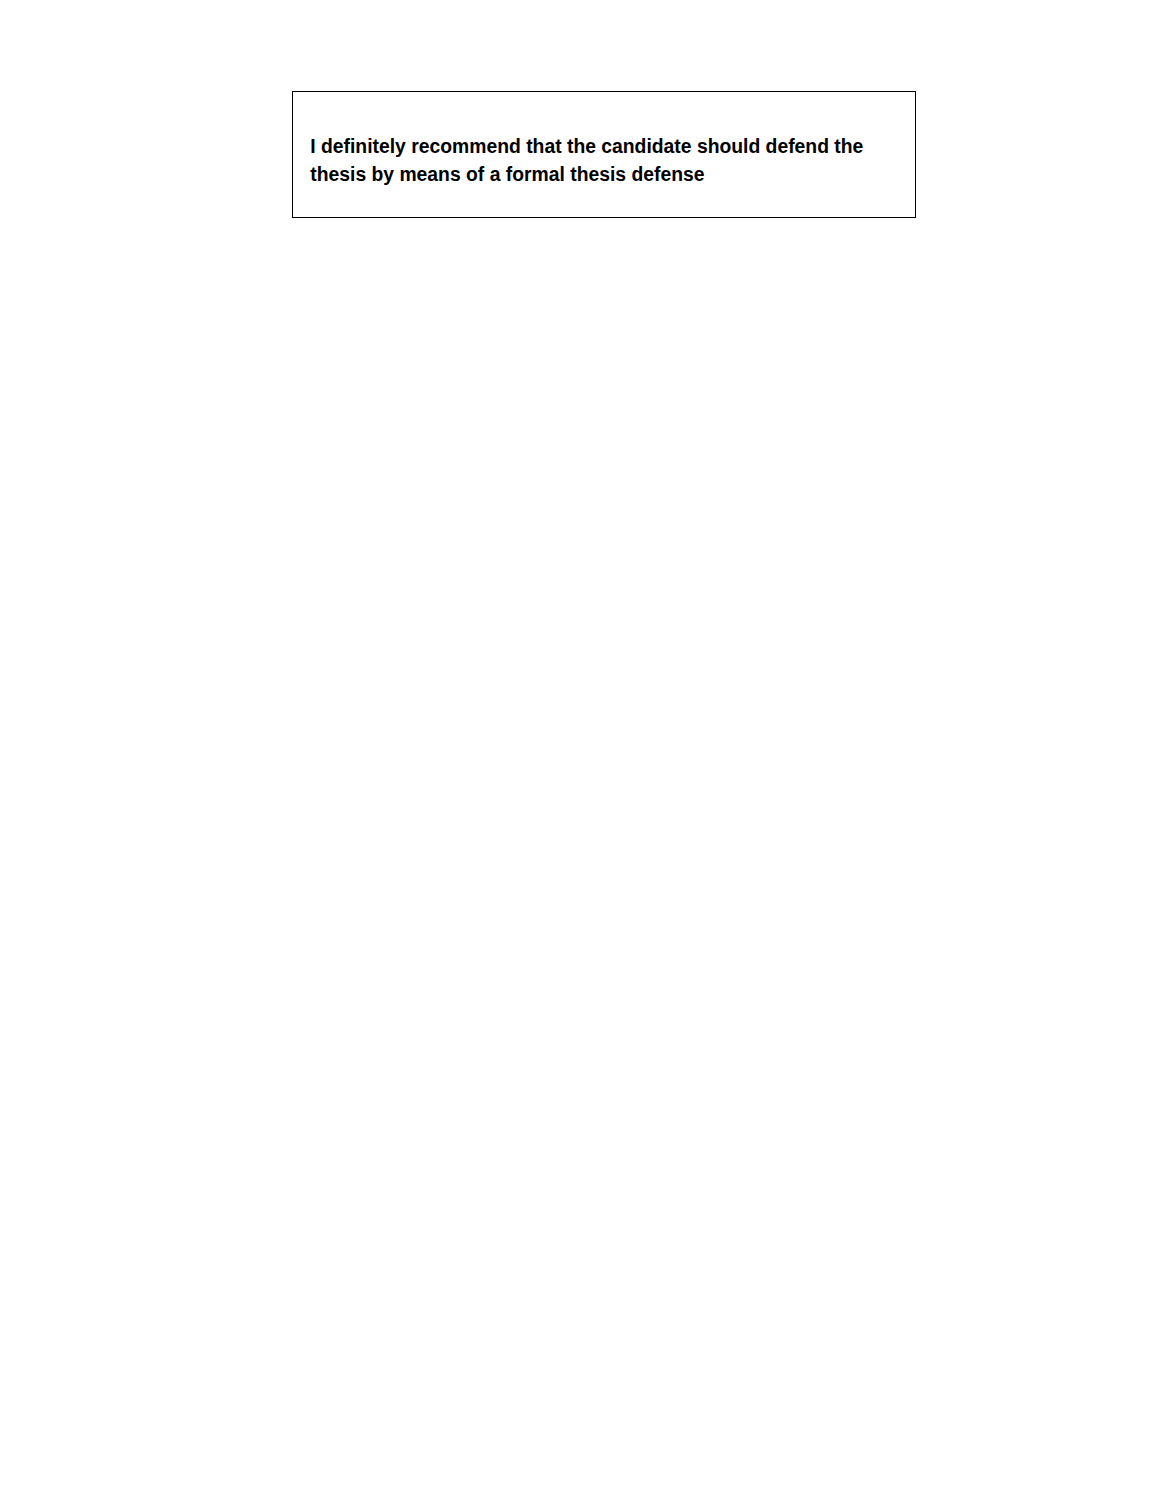I definitely recommend that the candidate should defend the thesis by means of a formal thesis defense